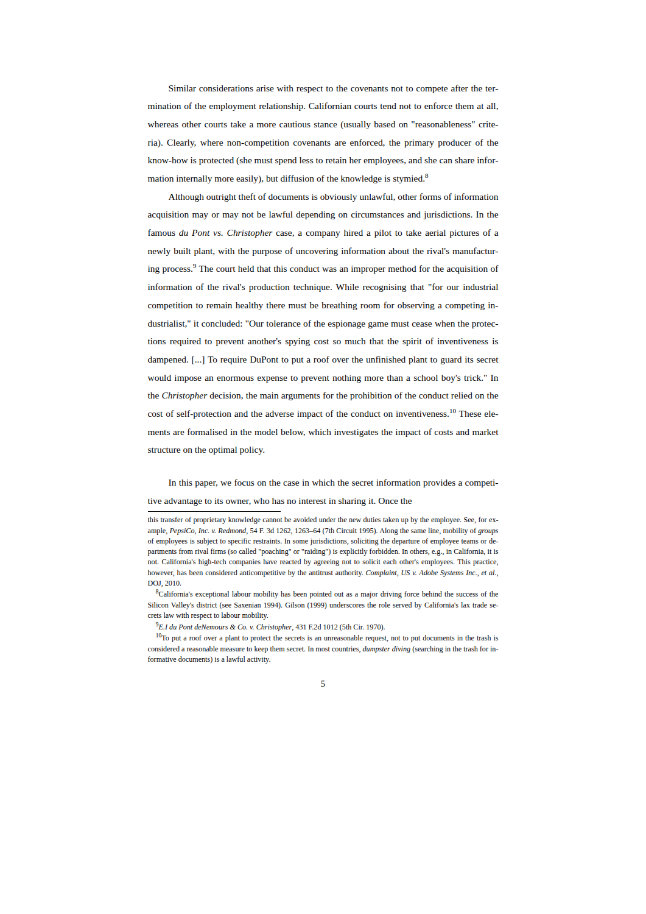Similar considerations arise with respect to the covenants not to compete after the termination of the employment relationship. Californian courts tend not to enforce them at all, whereas other courts take a more cautious stance (usually based on "reasonableness" criteria). Clearly, where non-competition covenants are enforced, the primary producer of the know-how is protected (she must spend less to retain her employees, and she can share information internally more easily), but diffusion of the knowledge is stymied.8
Although outright theft of documents is obviously unlawful, other forms of information acquisition may or may not be lawful depending on circumstances and jurisdictions. In the famous du Pont vs. Christopher case, a company hired a pilot to take aerial pictures of a newly built plant, with the purpose of uncovering information about the rival's manufacturing process.9 The court held that this conduct was an improper method for the acquisition of information of the rival's production technique. While recognising that "for our industrial competition to remain healthy there must be breathing room for observing a competing industrialist," it concluded: "Our tolerance of the espionage game must cease when the protections required to prevent another's spying cost so much that the spirit of inventiveness is dampened. [...] To require DuPont to put a roof over the unfinished plant to guard its secret would impose an enormous expense to prevent nothing more than a school boy's trick." In the Christopher decision, the main arguments for the prohibition of the conduct relied on the cost of self-protection and the adverse impact of the conduct on inventiveness.10 These elements are formalised in the model below, which investigates the impact of costs and market structure on the optimal policy.
In this paper, we focus on the case in which the secret information provides a competitive advantage to its owner, who has no interest in sharing it. Once the
this transfer of proprietary knowledge cannot be avoided under the new duties taken up by the employee. See, for example, PepsiCo, Inc. v. Redmond, 54 F. 3d 1262, 1263–64 (7th Circuit 1995). Along the same line, mobility of groups of employees is subject to specific restraints. In some jurisdictions, soliciting the departure of employee teams or departments from rival firms (so called "poaching" or "raiding") is explicitly forbidden. In others, e.g., in California, it is not. California's high-tech companies have reacted by agreeing not to solicit each other's employees. This practice, however, has been considered anticompetitive by the antitrust authority. Complaint, US v. Adobe Systems Inc., et al., DOJ, 2010.
8California's exceptional labour mobility has been pointed out as a major driving force behind the success of the Silicon Valley's district (see Saxenian 1994). Gilson (1999) underscores the role served by California's lax trade secrets law with respect to labour mobility.
9E.I du Pont deNemours & Co. v. Christopher, 431 F.2d 1012 (5th Cir. 1970).
10To put a roof over a plant to protect the secrets is an unreasonable request, not to put documents in the trash is considered a reasonable measure to keep them secret. In most countries, dumpster diving (searching in the trash for informative documents) is a lawful activity.
5